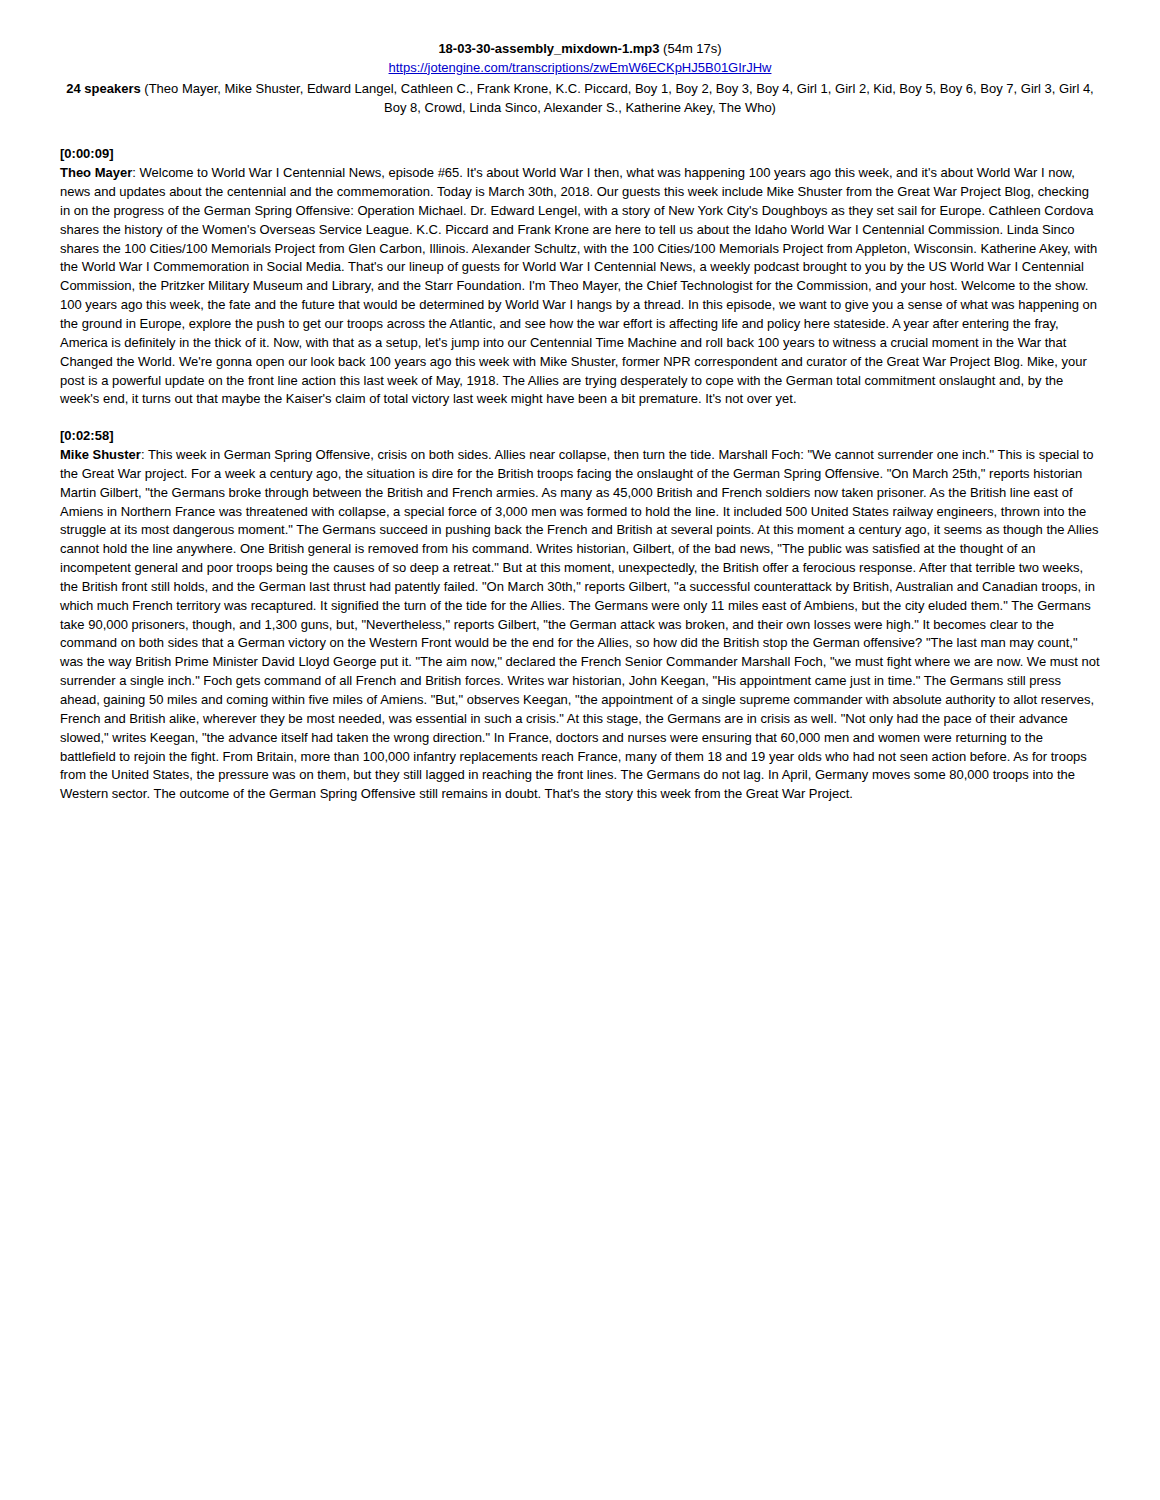18-03-30-assembly_mixdown-1.mp3 (54m 17s)
https://jotengine.com/transcriptions/zwEmW6ECKpHJ5B01GIrJHw
24 speakers (Theo Mayer, Mike Shuster, Edward Langel, Cathleen C., Frank Krone, K.C. Piccard, Boy 1, Boy 2, Boy 3, Boy 4, Girl 1, Girl 2, Kid, Boy 5, Boy 6, Boy 7, Girl 3, Girl 4, Boy 8, Crowd, Linda Sinco, Alexander S., Katherine Akey, The Who)
[0:00:09]
Theo Mayer: Welcome to World War I Centennial News, episode #65. It's about World War I then, what was happening 100 years ago this week, and it's about World War I now, news and updates about the centennial and the commemoration. Today is March 30th, 2018. Our guests this week include Mike Shuster from the Great War Project Blog, checking in on the progress of the German Spring Offensive: Operation Michael. Dr. Edward Lengel, with a story of New York City's Doughboys as they set sail for Europe. Cathleen Cordova shares the history of the Women's Overseas Service League. K.C. Piccard and Frank Krone are here to tell us about the Idaho World War I Centennial Commission. Linda Sinco shares the 100 Cities/100 Memorials Project from Glen Carbon, Illinois. Alexander Schultz, with the 100 Cities/100 Memorials Project from Appleton, Wisconsin. Katherine Akey, with the World War I Commemoration in Social Media. That's our lineup of guests for World War I Centennial News, a weekly podcast brought to you by the US World War I Centennial Commission, the Pritzker Military Museum and Library, and the Starr Foundation. I'm Theo Mayer, the Chief Technologist for the Commission, and your host. Welcome to the show. 100 years ago this week, the fate and the future that would be determined by World War I hangs by a thread. In this episode, we want to give you a sense of what was happening on the ground in Europe, explore the push to get our troops across the Atlantic, and see how the war effort is affecting life and policy here stateside. A year after entering the fray, America is definitely in the thick of it. Now, with that as a setup, let's jump into our Centennial Time Machine and roll back 100 years to witness a crucial moment in the War that Changed the World. We're gonna open our look back 100 years ago this week with Mike Shuster, former NPR correspondent and curator of the Great War Project Blog. Mike, your post is a powerful update on the front line action this last week of May, 1918. The Allies are trying desperately to cope with the German total commitment onslaught and, by the week's end, it turns out that maybe the Kaiser's claim of total victory last week might have been a bit premature. It's not over yet.
[0:02:58]
Mike Shuster: This week in German Spring Offensive, crisis on both sides. Allies near collapse, then turn the tide. Marshall Foch: "We cannot surrender one inch." This is special to the Great War project. For a week a century ago, the situation is dire for the British troops facing the onslaught of the German Spring Offensive. "On March 25th," reports historian Martin Gilbert, "the Germans broke through between the British and French armies. As many as 45,000 British and French soldiers now taken prisoner. As the British line east of Amiens in Northern France was threatened with collapse, a special force of 3,000 men was formed to hold the line. It included 500 United States railway engineers, thrown into the struggle at its most dangerous moment." The Germans succeed in pushing back the French and British at several points. At this moment a century ago, it seems as though the Allies cannot hold the line anywhere. One British general is removed from his command. Writes historian, Gilbert, of the bad news, "The public was satisfied at the thought of an incompetent general and poor troops being the causes of so deep a retreat." But at this moment, unexpectedly, the British offer a ferocious response. After that terrible two weeks, the British front still holds, and the German last thrust had patently failed. "On March 30th," reports Gilbert, "a successful counterattack by British, Australian and Canadian troops, in which much French territory was recaptured. It signified the turn of the tide for the Allies. The Germans were only 11 miles east of Ambiens, but the city eluded them." The Germans take 90,000 prisoners, though, and 1,300 guns, but, "Nevertheless," reports Gilbert, "the German attack was broken, and their own losses were high." It becomes clear to the command on both sides that a German victory on the Western Front would be the end for the Allies, so how did the British stop the German offensive? "The last man may count," was the way British Prime Minister David Lloyd George put it. "The aim now," declared the French Senior Commander Marshall Foch, "we must fight where we are now. We must not surrender a single inch." Foch gets command of all French and British forces. Writes war historian, John Keegan, "His appointment came just in time." The Germans still press ahead, gaining 50 miles and coming within five miles of Amiens. "But," observes Keegan, "the appointment of a single supreme commander with absolute authority to allot reserves, French and British alike, wherever they be most needed, was essential in such a crisis." At this stage, the Germans are in crisis as well. "Not only had the pace of their advance slowed," writes Keegan, "the advance itself had taken the wrong direction." In France, doctors and nurses were ensuring that 60,000 men and women were returning to the battlefield to rejoin the fight. From Britain, more than 100,000 infantry replacements reach France, many of them 18 and 19 year olds who had not seen action before. As for troops from the United States, the pressure was on them, but they still lagged in reaching the front lines. The Germans do not lag. In April, Germany moves some 80,000 troops into the Western sector. The outcome of the German Spring Offensive still remains in doubt. That's the story this week from the Great War Project.